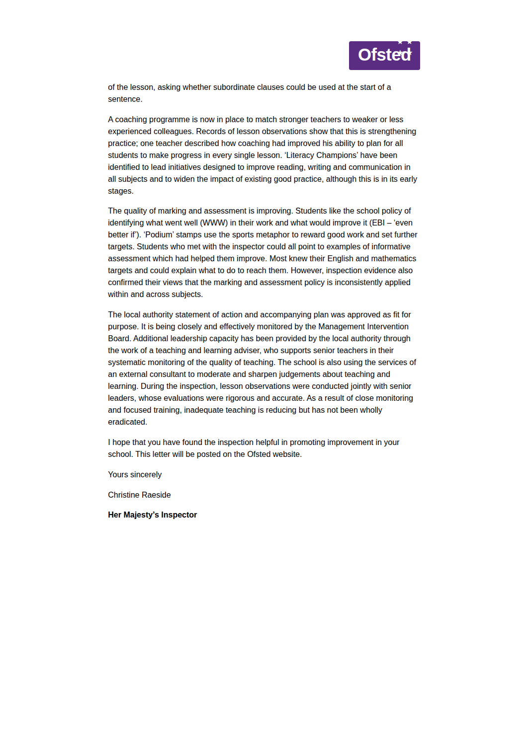★ ★
★ ★ Ofsted
of the lesson, asking whether subordinate clauses could be used at the start of a sentence.
A coaching programme is now in place to match stronger teachers to weaker or less experienced colleagues. Records of lesson observations show that this is strengthening practice; one teacher described how coaching had improved his ability to plan for all students to make progress in every single lesson. ‘Literacy Champions’ have been identified to lead initiatives designed to improve reading, writing and communication in all subjects and to widen the impact of existing good practice, although this is in its early stages.
The quality of marking and assessment is improving. Students like the school policy of identifying what went well (WWW) in their work and what would improve it (EBI – ‘even better if’). ‘Podium’ stamps use the sports metaphor to reward good work and set further targets. Students who met with the inspector could all point to examples of informative assessment which had helped them improve. Most knew their English and mathematics targets and could explain what to do to reach them. However, inspection evidence also confirmed their views that the marking and assessment policy is inconsistently applied within and across subjects.
The local authority statement of action and accompanying plan was approved as fit for purpose. It is being closely and effectively monitored by the Management Intervention Board. Additional leadership capacity has been provided by the local authority through the work of a teaching and learning adviser, who supports senior teachers in their systematic monitoring of the quality of teaching. The school is also using the services of an external consultant to moderate and sharpen judgements about teaching and learning. During the inspection, lesson observations were conducted jointly with senior leaders, whose evaluations were rigorous and accurate. As a result of close monitoring and focused training, inadequate teaching is reducing but has not been wholly eradicated.
I hope that you have found the inspection helpful in promoting improvement in your school. This letter will be posted on the Ofsted website.
Yours sincerely
Christine Raeside
Her Majesty’s Inspector